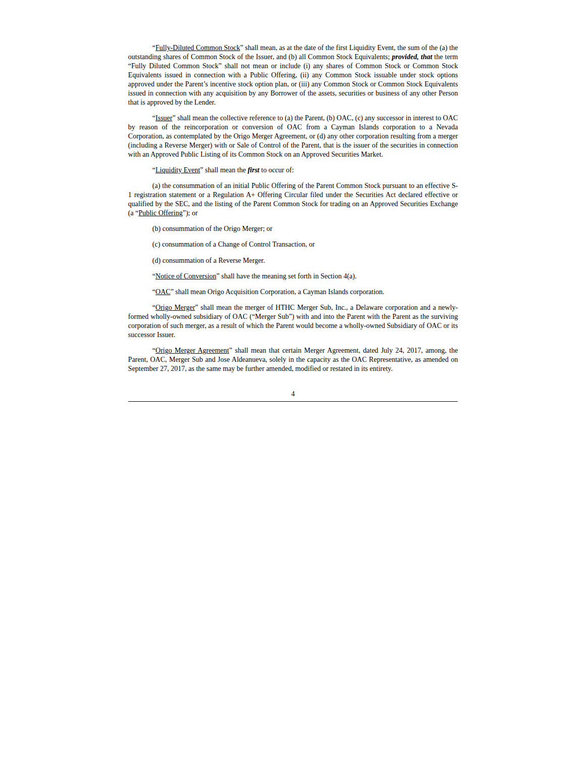“Fully-Diluted Common Stock” shall mean, as at the date of the first Liquidity Event, the sum of the (a) the outstanding shares of Common Stock of the Issuer, and (b) all Common Stock Equivalents; provided, that the term “Fully Diluted Common Stock” shall not mean or include (i) any shares of Common Stock or Common Stock Equivalents issued in connection with a Public Offering, (ii) any Common Stock issuable under stock options approved under the Parent’s incentive stock option plan, or (iii) any Common Stock or Common Stock Equivalents issued in connection with any acquisition by any Borrower of the assets, securities or business of any other Person that is approved by the Lender.
“Issuer” shall mean the collective reference to (a) the Parent, (b) OAC, (c) any successor in interest to OAC by reason of the reincorporation or conversion of OAC from a Cayman Islands corporation to a Nevada Corporation, as contemplated by the Origo Merger Agreement, or (d) any other corporation resulting from a merger (including a Reverse Merger) with or Sale of Control of the Parent, that is the issuer of the securities in connection with an Approved Public Listing of its Common Stock on an Approved Securities Market.
“Liquidity Event” shall mean the first to occur of:
(a) the consummation of an initial Public Offering of the Parent Common Stock pursuant to an effective S-1 registration statement or a Regulation A+ Offering Circular filed under the Securities Act declared effective or qualified by the SEC, and the listing of the Parent Common Stock for trading on an Approved Securities Exchange (a “Public Offering”); or
(b) consummation of the Origo Merger; or
(c) consummation of a Change of Control Transaction, or
(d) consummation of a Reverse Merger.
“Notice of Conversion” shall have the meaning set forth in Section 4(a).
“OAC” shall mean Origo Acquisition Corporation, a Cayman Islands corporation.
“Origo Merger” shall mean the merger of HTHC Merger Sub, Inc., a Delaware corporation and a newly-formed wholly-owned subsidiary of OAC (“Merger Sub”) with and into the Parent with the Parent as the surviving corporation of such merger, as a result of which the Parent would become a wholly-owned Subsidiary of OAC or its successor Issuer.
“Origo Merger Agreement” shall mean that certain Merger Agreement, dated July 24, 2017, among, the Parent, OAC, Merger Sub and Jose Aldeanueva, solely in the capacity as the OAC Representative, as amended on September 27, 2017, as the same may be further amended, modified or restated in its entirety.
4